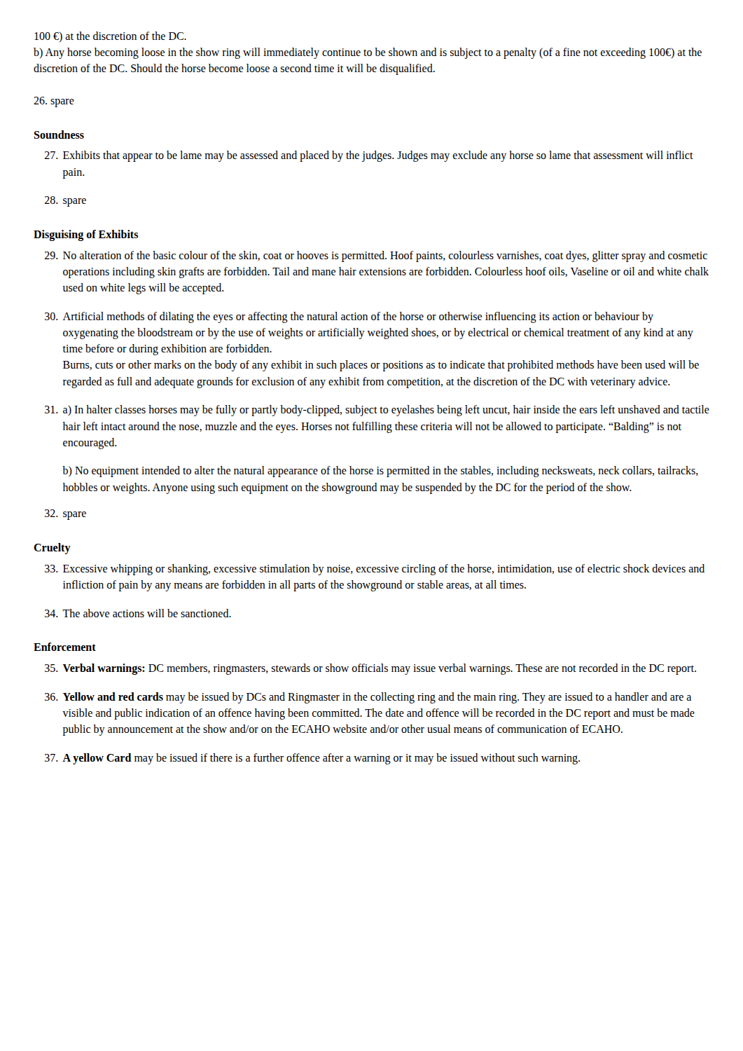100 €) at the discretion of the DC.
b) Any horse becoming loose in the show ring will immediately continue to be shown and is subject to a penalty (of a fine not exceeding 100€) at the discretion of the DC. Should the horse become loose a second time it will be disqualified.
26. spare
Soundness
27. Exhibits that appear to be lame may be assessed and placed by the judges. Judges may exclude any horse so lame that assessment will inflict pain.
28. spare
Disguising of Exhibits
29. No alteration of the basic colour of the skin, coat or hooves is permitted. Hoof paints, colourless varnishes, coat dyes, glitter spray and cosmetic operations including skin grafts are forbidden. Tail and mane hair extensions are forbidden. Colourless hoof oils, Vaseline or oil and white chalk used on white legs will be accepted.
30. Artificial methods of dilating the eyes or affecting the natural action of the horse or otherwise influencing its action or behaviour by oxygenating the bloodstream or by the use of weights or artificially weighted shoes, or by electrical or chemical treatment of any kind at any time before or during exhibition are forbidden.
Burns, cuts or other marks on the body of any exhibit in such places or positions as to indicate that prohibited methods have been used will be regarded as full and adequate grounds for exclusion of any exhibit from competition, at the discretion of the DC with veterinary advice.
31. a) In halter classes horses may be fully or partly body-clipped, subject to eyelashes being left uncut, hair inside the ears left unshaved and tactile hair left intact around the nose, muzzle and the eyes. Horses not fulfilling these criteria will not be allowed to participate. “Balding” is not encouraged.
b) No equipment intended to alter the natural appearance of the horse is permitted in the stables, including necksweats, neck collars, tailracks, hobbles or weights. Anyone using such equipment on the showground may be suspended by the DC for the period of the show.
32. spare
Cruelty
33. Excessive whipping or shanking, excessive stimulation by noise, excessive circling of the horse, intimidation, use of electric shock devices and infliction of pain by any means are forbidden in all parts of the showground or stable areas, at all times.
34. The above actions will be sanctioned.
Enforcement
35. Verbal warnings: DC members, ringmasters, stewards or show officials may issue verbal warnings. These are not recorded in the DC report.
36. Yellow and red cards may be issued by DCs and Ringmaster in the collecting ring and the main ring. They are issued to a handler and are a visible and public indication of an offence having been committed. The date and offence will be recorded in the DC report and must be made public by announcement at the show and/or on the ECAHO website and/or other usual means of communication of ECAHO.
37. A yellow Card may be issued if there is a further offence after a warning or it may be issued without such warning.